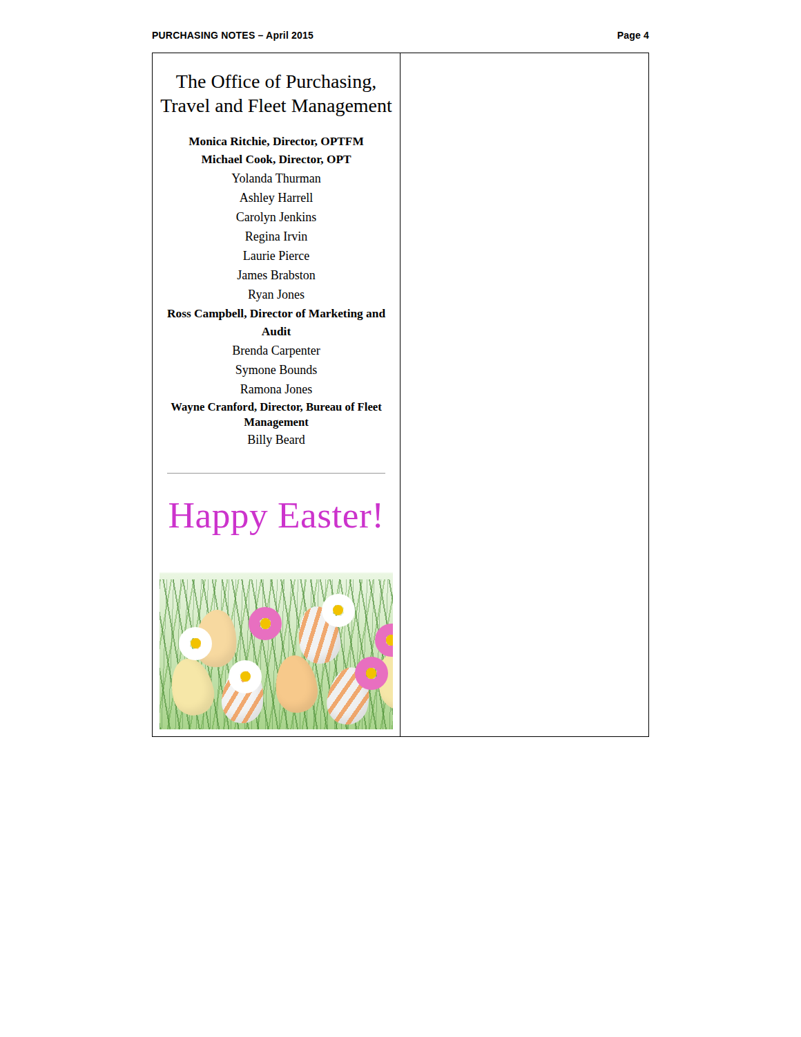PURCHASING NOTES – April 2015
Page 4
The Office of Purchasing,
Travel and Fleet Management
Monica Ritchie, Director, OPTFM
Michael Cook, Director, OPT
Yolanda Thurman
Ashley Harrell
Carolyn Jenkins
Regina Irvin
Laurie Pierce
James Brabston
Ryan Jones
Ross Campbell, Director of Marketing and Audit
Brenda Carpenter
Symone Bounds
Ramona Jones
Wayne Cranford, Director, Bureau of Fleet Management
Billy Beard
Happy Easter!